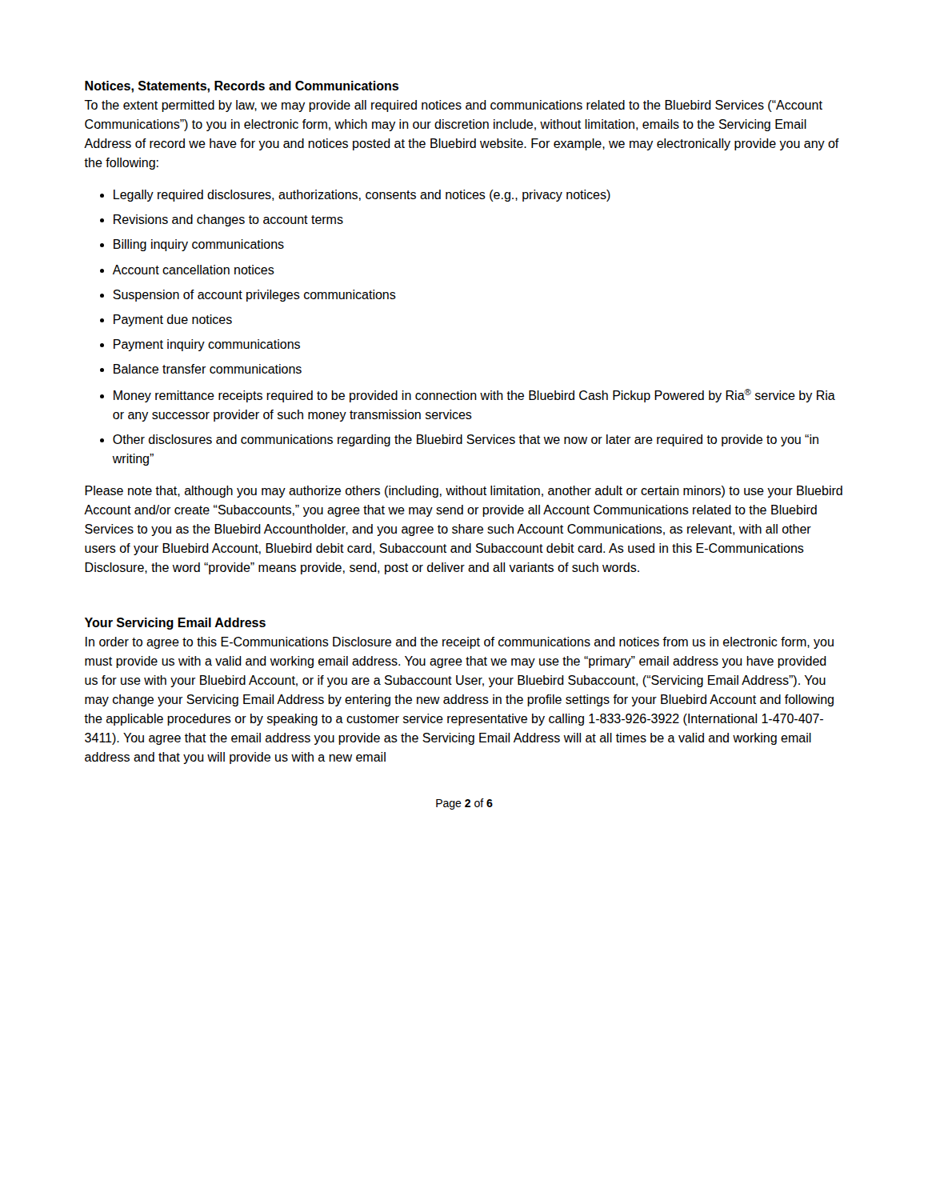Notices, Statements, Records and Communications
To the extent permitted by law, we may provide all required notices and communications related to the Bluebird Services (“Account Communications”) to you in electronic form, which may in our discretion include, without limitation, emails to the Servicing Email Address of record we have for you and notices posted at the Bluebird website. For example, we may electronically provide you any of the following:
Legally required disclosures, authorizations, consents and notices (e.g., privacy notices)
Revisions and changes to account terms
Billing inquiry communications
Account cancellation notices
Suspension of account privileges communications
Payment due notices
Payment inquiry communications
Balance transfer communications
Money remittance receipts required to be provided in connection with the Bluebird Cash Pickup Powered by Ria® service by Ria or any successor provider of such money transmission services
Other disclosures and communications regarding the Bluebird Services that we now or later are required to provide to you “in writing”
Please note that, although you may authorize others (including, without limitation, another adult or certain minors) to use your Bluebird Account and/or create “Subaccounts,” you agree that we may send or provide all Account Communications related to the Bluebird Services to you as the Bluebird Accountholder, and you agree to share such Account Communications, as relevant, with all other users of your Bluebird Account, Bluebird debit card, Subaccount and Subaccount debit card. As used in this E-Communications Disclosure, the word “provide” means provide, send, post or deliver and all variants of such words.
Your Servicing Email Address
In order to agree to this E-Communications Disclosure and the receipt of communications and notices from us in electronic form, you must provide us with a valid and working email address. You agree that we may use the “primary” email address you have provided us for use with your Bluebird Account, or if you are a Subaccount User, your Bluebird Subaccount, (“Servicing Email Address”). You may change your Servicing Email Address by entering the new address in the profile settings for your Bluebird Account and following the applicable procedures or by speaking to a customer service representative by calling 1-833-926-3922 (International 1-470-407-3411). You agree that the email address you provide as the Servicing Email Address will at all times be a valid and working email address and that you will provide us with a new email
Page 2 of 6